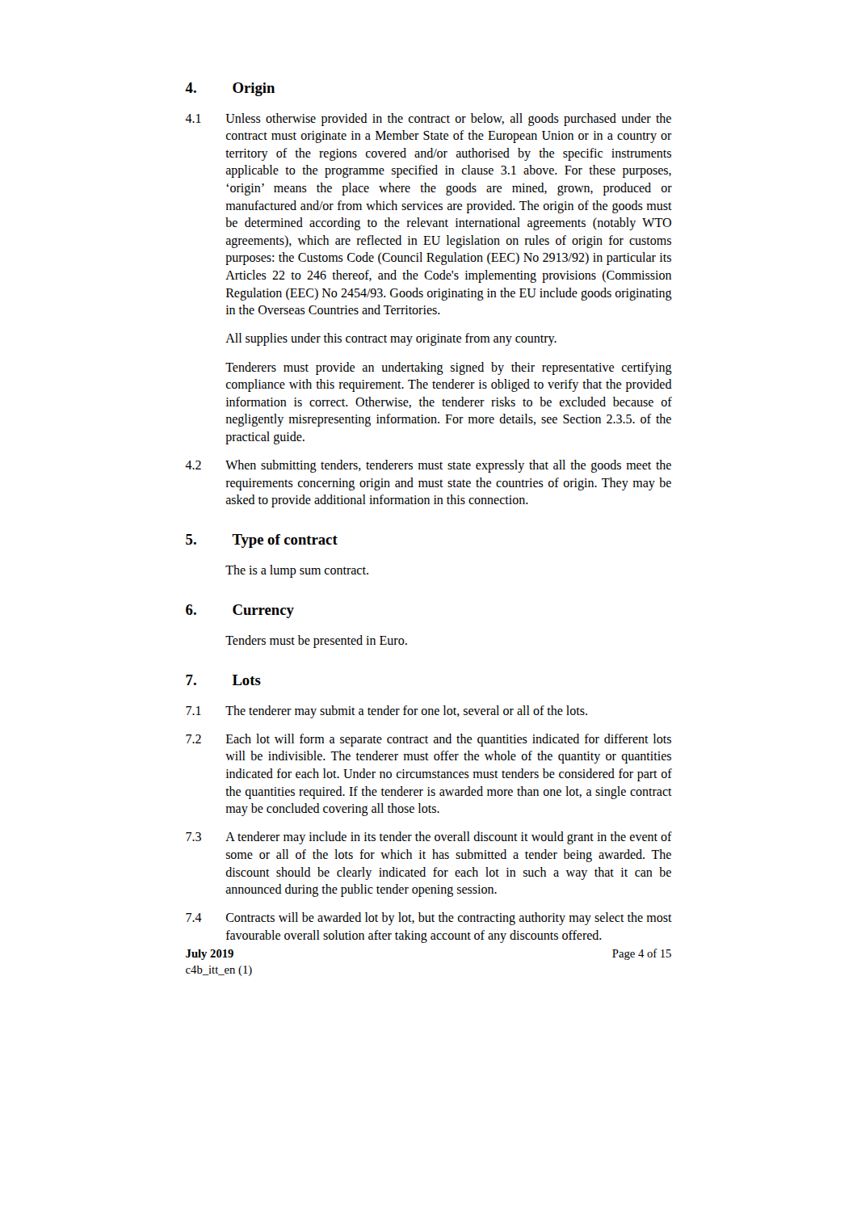4.
Origin
4.1
Unless otherwise provided in the contract or below, all goods purchased under the contract must originate in a Member State of the European Union or in a country or territory of the regions covered and/or authorised by the specific instruments applicable to the programme specified in clause 3.1 above. For these purposes, ‘origin’ means the place where the goods are mined, grown, produced or manufactured and/or from which services are provided. The origin of the goods must be determined according to the relevant international agreements (notably WTO agreements), which are reflected in EU legislation on rules of origin for customs purposes: the Customs Code (Council Regulation (EEC) No 2913/92) in particular its Articles 22 to 246 thereof, and the Code's implementing provisions (Commission Regulation (EEC) No 2454/93. Goods originating in the EU include goods originating in the Overseas Countries and Territories.
All supplies under this contract may originate from any country.
Tenderers must provide an undertaking signed by their representative certifying compliance with this requirement. The tenderer is obliged to verify that the provided information is correct. Otherwise, the tenderer risks to be excluded because of negligently misrepresenting information. For more details, see Section 2.3.5. of the practical guide.
4.2
When submitting tenders, tenderers must state expressly that all the goods meet the requirements concerning origin and must state the countries of origin. They may be asked to provide additional information in this connection.
5.
Type of contract
The is a lump sum contract.
6.
Currency
Tenders must be presented in Euro.
7.
Lots
7.1
The tenderer may submit a tender for one lot, several or all of the lots.
7.2
Each lot will form a separate contract and the quantities indicated for different lots will be indivisible. The tenderer must offer the whole of the quantity or quantities indicated for each lot. Under no circumstances must tenders be considered for part of the quantities required. If the tenderer is awarded more than one lot, a single contract may be concluded covering all those lots.
7.3
A tenderer may include in its tender the overall discount it would grant in the event of some or all of the lots for which it has submitted a tender being awarded. The discount should be clearly indicated for each lot in such a way that it can be announced during the public tender opening session.
7.4
Contracts will be awarded lot by lot, but the contracting authority may select the most favourable overall solution after taking account of any discounts offered.
July 2019
c4b_itt_en (1)
Page 4 of 15